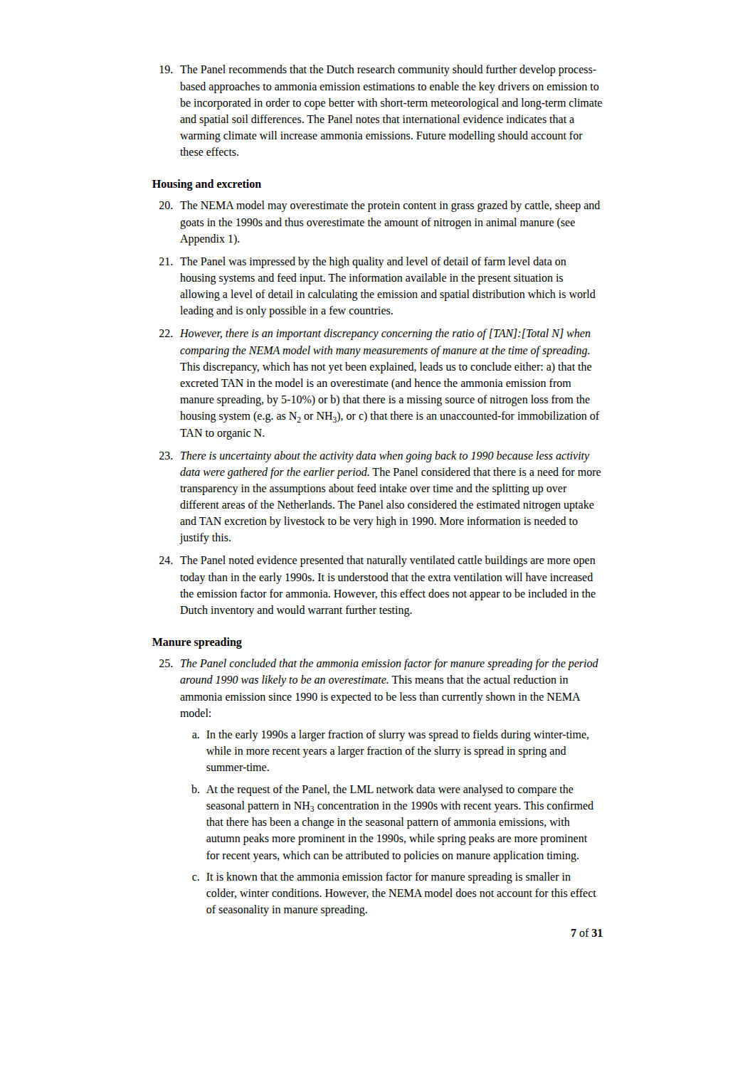The Panel recommends that the Dutch research community should further develop process-based approaches to ammonia emission estimations to enable the key drivers on emission to be incorporated in order to cope better with short-term meteorological and long-term climate and spatial soil differences. The Panel notes that international evidence indicates that a warming climate will increase ammonia emissions. Future modelling should account for these effects.
Housing and excretion
The NEMA model may overestimate the protein content in grass grazed by cattle, sheep and goats in the 1990s and thus overestimate the amount of nitrogen in animal manure (see Appendix 1).
The Panel was impressed by the high quality and level of detail of farm level data on housing systems and feed input. The information available in the present situation is allowing a level of detail in calculating the emission and spatial distribution which is world leading and is only possible in a few countries.
However, there is an important discrepancy concerning the ratio of [TAN]:[Total N] when comparing the NEMA model with many measurements of manure at the time of spreading. This discrepancy, which has not yet been explained, leads us to conclude either: a) that the excreted TAN in the model is an overestimate (and hence the ammonia emission from manure spreading, by 5-10%) or b) that there is a missing source of nitrogen loss from the housing system (e.g. as N2 or NH3), or c) that there is an unaccounted-for immobilization of TAN to organic N.
There is uncertainty about the activity data when going back to 1990 because less activity data were gathered for the earlier period. The Panel considered that there is a need for more transparency in the assumptions about feed intake over time and the splitting up over different areas of the Netherlands. The Panel also considered the estimated nitrogen uptake and TAN excretion by livestock to be very high in 1990. More information is needed to justify this.
The Panel noted evidence presented that naturally ventilated cattle buildings are more open today than in the early 1990s. It is understood that the extra ventilation will have increased the emission factor for ammonia. However, this effect does not appear to be included in the Dutch inventory and would warrant further testing.
Manure spreading
The Panel concluded that the ammonia emission factor for manure spreading for the period around 1990 was likely to be an overestimate. This means that the actual reduction in ammonia emission since 1990 is expected to be less than currently shown in the NEMA model:
In the early 1990s a larger fraction of slurry was spread to fields during winter-time, while in more recent years a larger fraction of the slurry is spread in spring and summer-time.
At the request of the Panel, the LML network data were analysed to compare the seasonal pattern in NH3 concentration in the 1990s with recent years. This confirmed that there has been a change in the seasonal pattern of ammonia emissions, with autumn peaks more prominent in the 1990s, while spring peaks are more prominent for recent years, which can be attributed to policies on manure application timing.
It is known that the ammonia emission factor for manure spreading is smaller in colder, winter conditions. However, the NEMA model does not account for this effect of seasonality in manure spreading.
7 of 31